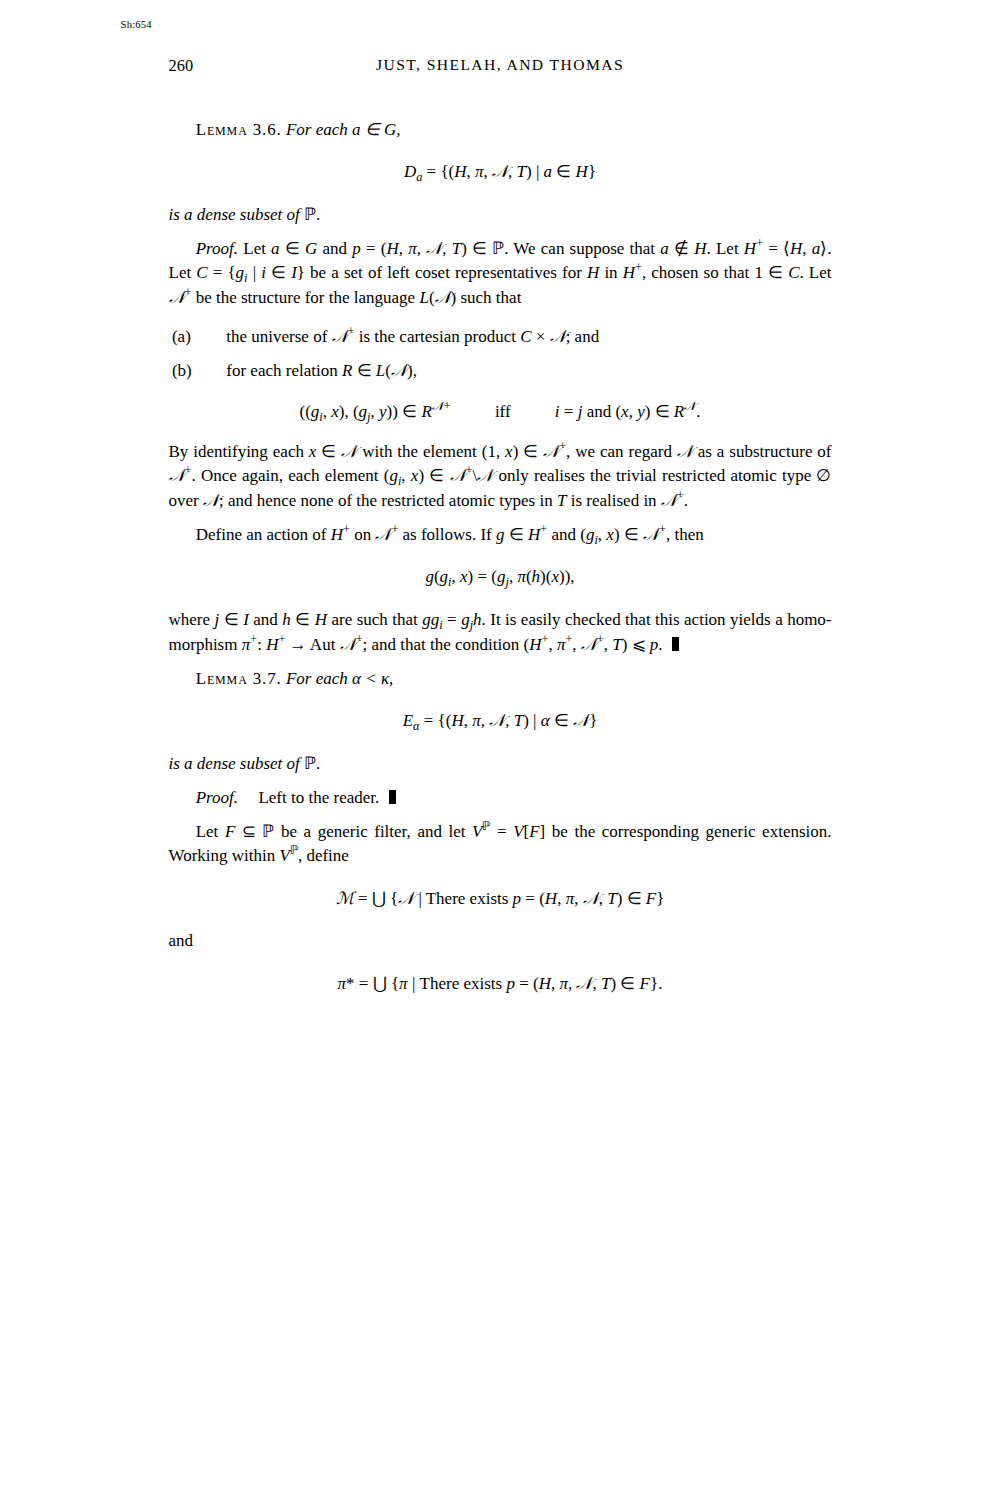Sh:654
260 JUST, SHELAH, AND THOMAS
Lemma 3.6. For each a ∈ G,
Da = {(H, π, 𝒩, T) | a ∈ H}
is a dense subset of ℙ.
Proof. Let a ∈ G and p = (H, π, 𝒩, T) ∈ ℙ. We can suppose that a ∉ H. Let H+ = ⟨H, a⟩. Let C = {gi | i ∈ I} be a set of left coset representatives for H in H+, chosen so that 1 ∈ C. Let 𝒩+ be the structure for the language L(𝒩) such that
(a) the universe of 𝒩+ is the cartesian product C × 𝒩; and
(b) for each relation R ∈ L(𝒩),
((gi, x), (gj, y)) ∈ R𝒩+ iff i = j and (x, y) ∈ R𝒩.
By identifying each x ∈ 𝒩 with the element (1, x) ∈ 𝒩+, we can regard 𝒩 as a substructure of 𝒩+. Once again, each element (gi, x) ∈ 𝒩+\𝒩 only realises the trivial restricted atomic type ∅ over 𝒩; and hence none of the restricted atomic types in T is realised in 𝒩+.
Define an action of H+ on 𝒩+ as follows. If g ∈ H+ and (gi, x) ∈ 𝒩+, then
g(gi, x) = (gj, π(h)(x)),
where j ∈ I and h ∈ H are such that ggi = gjh. It is easily checked that this action yields a homomorphism π+: H+ → Aut 𝒩+; and that the condition (H+, π+, 𝒩+, T) ⩽ p.
Lemma 3.7. For each α < κ,
Eα = {(H, π, 𝒩, T) | α ∈ 𝒩}
is a dense subset of ℙ.
Proof. Left to the reader.
Let F ⊆ ℙ be a generic filter, and let Vℙ = V[F] be the corresponding generic extension. Working within Vℙ, define
ℳ = ⋃ {𝒩 | There exists p = (H, π, 𝒩, T) ∈ F}
and
π* = ⋃ {π | There exists p = (H, π, 𝒩, T) ∈ F}.